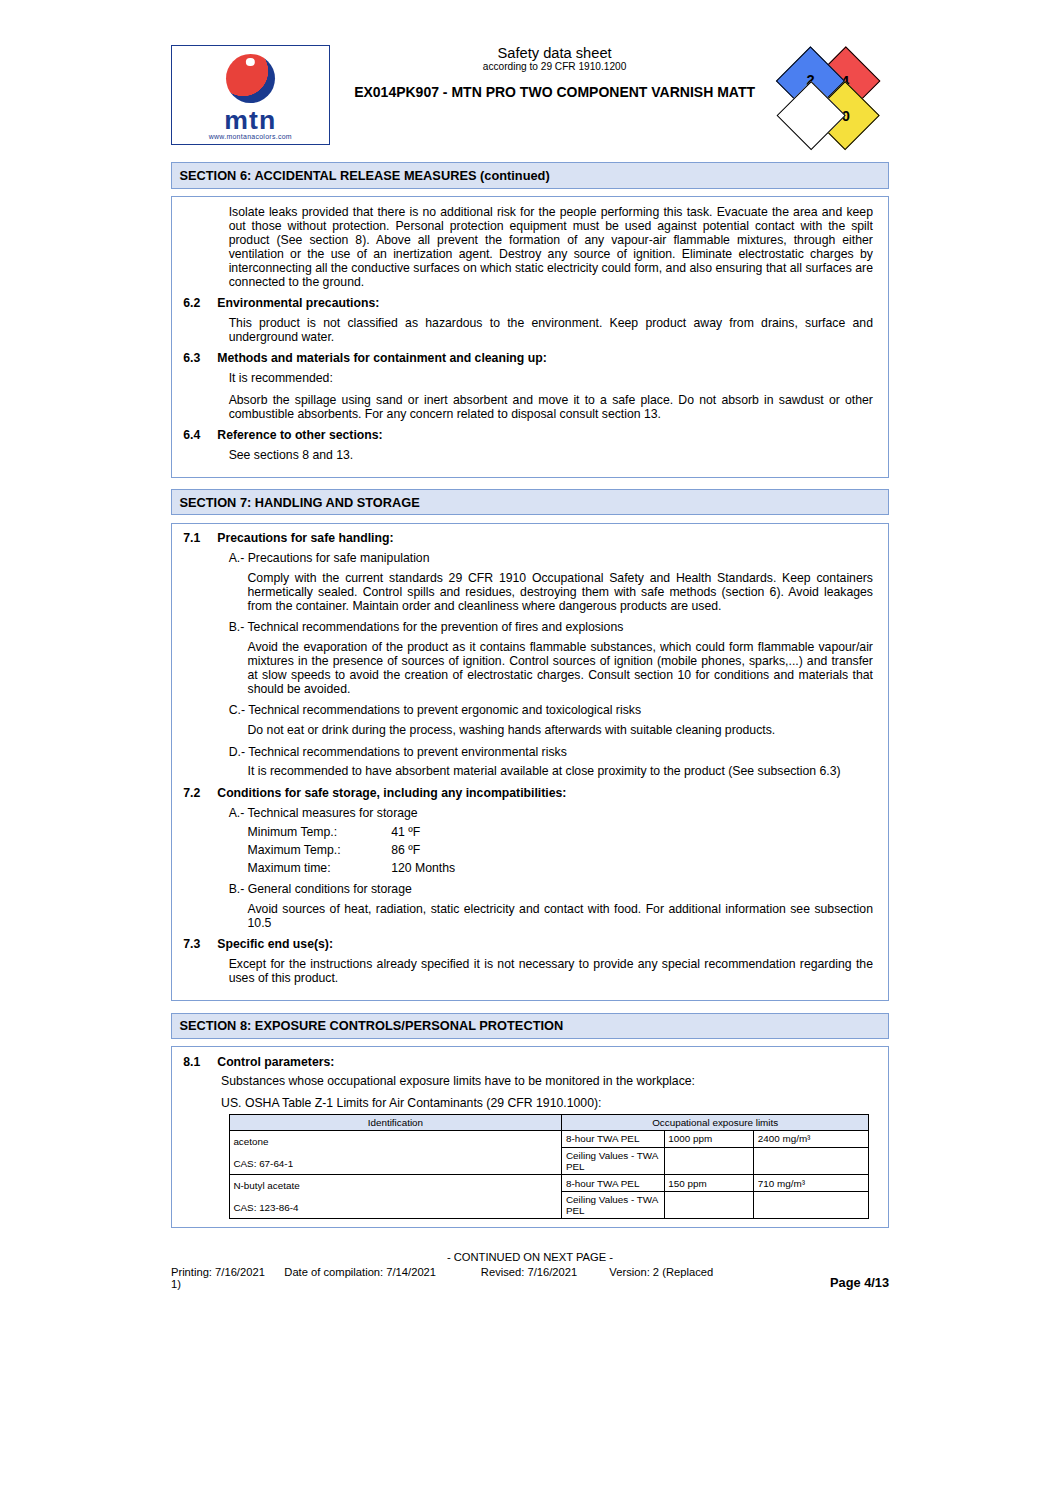mtn
www.montanacolors.com
Safety data sheet
according to 29 CFR 1910.1200
EX014PK907 - MTN PRO TWO COMPONENT VARNISH MATT
4
2
0
SECTION 6: ACCIDENTAL RELEASE MEASURES (continued)
Isolate leaks provided that there is no additional risk for the people performing this task. Evacuate the area and keep out those without protection. Personal protection equipment must be used against potential contact with the spilt product (See section 8). Above all prevent the formation of any vapour-air flammable mixtures, through either ventilation or the use of an inertization agent. Destroy any source of ignition. Eliminate electrostatic charges by interconnecting all the conductive surfaces on which static electricity could form, and also ensuring that all surfaces are connected to the ground.
6.2
Environmental precautions:
This product is not classified as hazardous to the environment. Keep product away from drains, surface and underground water.
6.3
Methods and materials for containment and cleaning up:
It is recommended:
Absorb the spillage using sand or inert absorbent and move it to a safe place. Do not absorb in sawdust or other combustible absorbents. For any concern related to disposal consult section 13.
6.4
Reference to other sections:
See sections 8 and 13.
SECTION 7: HANDLING AND STORAGE
7.1
Precautions for safe handling:
A.- Precautions for safe manipulation
Comply with the current standards 29 CFR 1910 Occupational Safety and Health Standards. Keep containers hermetically sealed. Control spills and residues, destroying them with safe methods (section 6). Avoid leakages from the container. Maintain order and cleanliness where dangerous products are used.
B.- Technical recommendations for the prevention of fires and explosions
Avoid the evaporation of the product as it contains flammable substances, which could form flammable vapour/air mixtures in the presence of sources of ignition. Control sources of ignition (mobile phones, sparks,...) and transfer at slow speeds to avoid the creation of electrostatic charges. Consult section 10 for conditions and materials that should be avoided.
C.- Technical recommendations to prevent ergonomic and toxicological risks
Do not eat or drink during the process, washing hands afterwards with suitable cleaning products.
D.- Technical recommendations to prevent environmental risks
It is recommended to have absorbent material available at close proximity to the product (See subsection 6.3)
7.2
Conditions for safe storage, including any incompatibilities:
A.- Technical measures for storage
Minimum Temp.:
41 ºF
Maximum Temp.:
86 ºF
Maximum time:
120 Months
B.- General conditions for storage
Avoid sources of heat, radiation, static electricity and contact with food. For additional information see subsection 10.5
7.3
Specific end use(s):
Except for the instructions already specified it is not necessary to provide any special recommendation regarding the uses of this product.
SECTION 8: EXPOSURE CONTROLS/PERSONAL PROTECTION
8.1
Control parameters:
Substances whose occupational exposure limits have to be monitored in the workplace:
US. OSHA Table Z-1 Limits for Air Contaminants (29 CFR 1910.1000):
| Identification | Occupational exposure limits |
| --- | --- |
| acetone CAS: 67-64-1 | 8-hour TWA PEL | 1000 ppm | 2400 mg/m³ |
| Ceiling Values - TWA PEL | | |
| N-butyl acetate CAS: 123-86-4 | 8-hour TWA PEL | 150 ppm | 710 mg/m³ |
| Ceiling Values - TWA PEL | | |
- CONTINUED ON NEXT PAGE -
Printing: 7/16/2021
Date of compilation: 7/14/2021
Revised: 7/16/2021
Version: 2 (Replaced
1)
Page 4/13